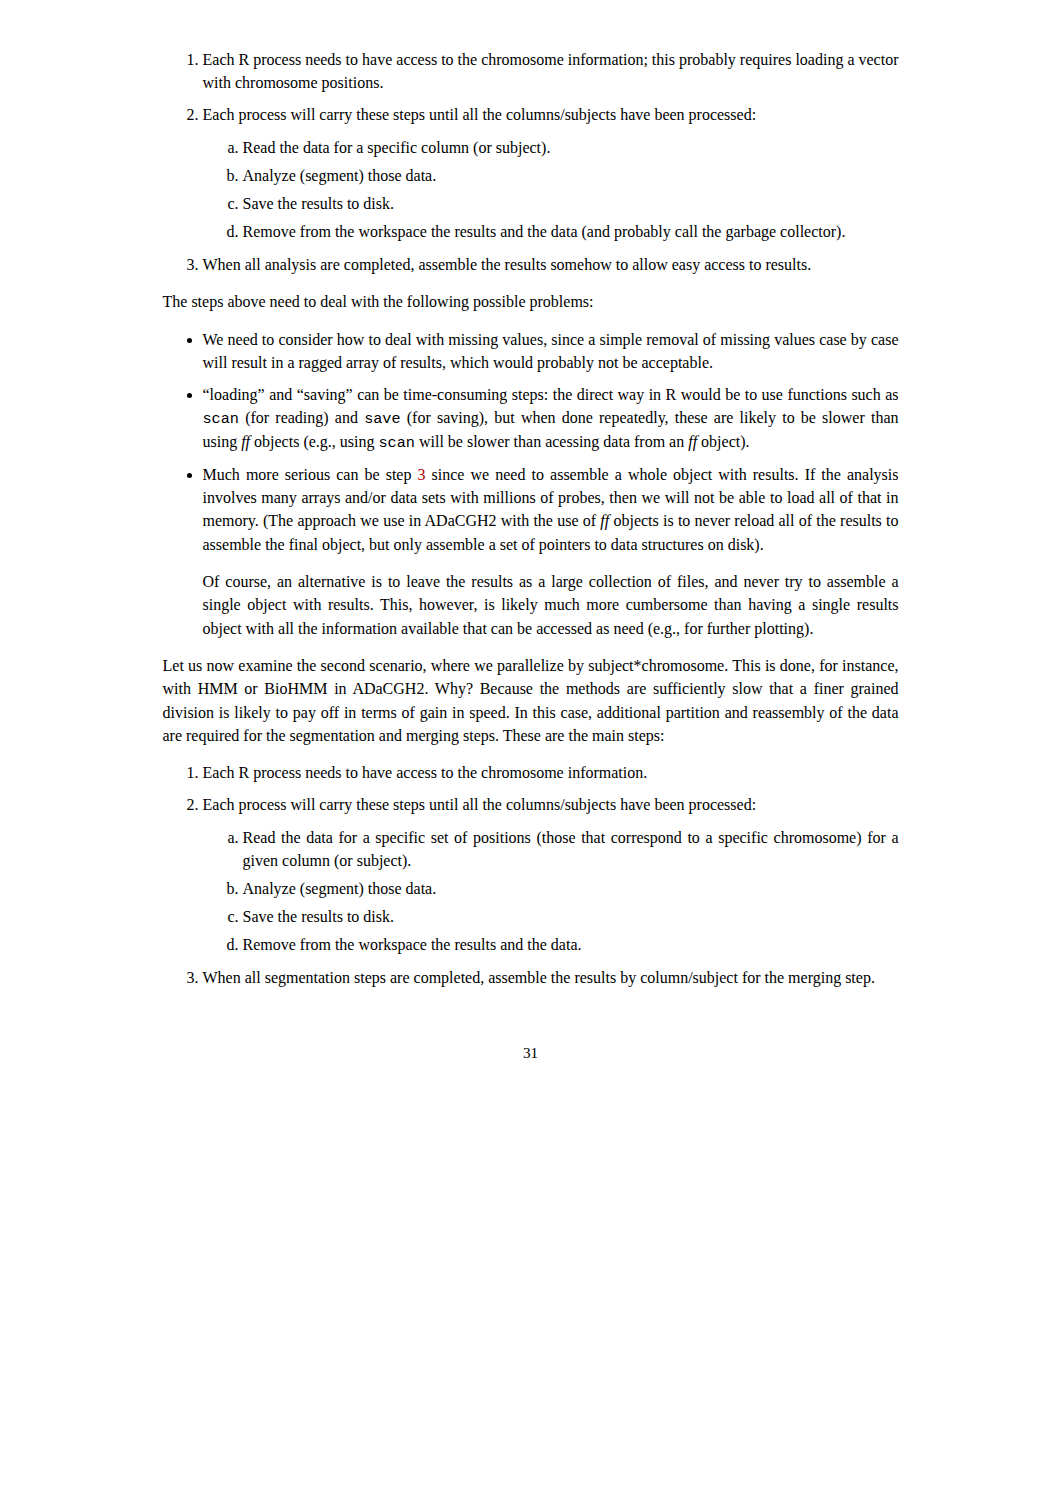Each R process needs to have access to the chromosome information; this probably requires loading a vector with chromosome positions.
Each process will carry these steps until all the columns/subjects have been processed:
Read the data for a specific column (or subject).
Analyze (segment) those data.
Save the results to disk.
Remove from the workspace the results and the data (and probably call the garbage collector).
When all analysis are completed, assemble the results somehow to allow easy access to results.
The steps above need to deal with the following possible problems:
We need to consider how to deal with missing values, since a simple removal of missing values case by case will result in a ragged array of results, which would probably not be acceptable.
“loading” and “saving” can be time-consuming steps: the direct way in R would be to use functions such as scan (for reading) and save (for saving), but when done repeatedly, these are likely to be slower than using ff objects (e.g., using scan will be slower than acessing data from an ff object).
Much more serious can be step 3 since we need to assemble a whole object with results. If the analysis involves many arrays and/or data sets with millions of probes, then we will not be able to load all of that in memory. (The approach we use in ADaCGH2 with the use of ff objects is to never reload all of the results to assemble the final object, but only assemble a set of pointers to data structures on disk).
Of course, an alternative is to leave the results as a large collection of files, and never try to assemble a single object with results. This, however, is likely much more cumbersome than having a single results object with all the information available that can be accessed as need (e.g., for further plotting).
Let us now examine the second scenario, where we parallelize by subject*chromosome. This is done, for instance, with HMM or BioHMM in ADaCGH2. Why? Because the methods are sufficiently slow that a finer grained division is likely to pay off in terms of gain in speed. In this case, additional partition and reassembly of the data are required for the segmentation and merging steps. These are the main steps:
Each R process needs to have access to the chromosome information.
Each process will carry these steps until all the columns/subjects have been processed:
Read the data for a specific set of positions (those that correspond to a specific chromosome) for a given column (or subject).
Analyze (segment) those data.
Save the results to disk.
Remove from the workspace the results and the data.
When all segmentation steps are completed, assemble the results by column/subject for the merging step.
31